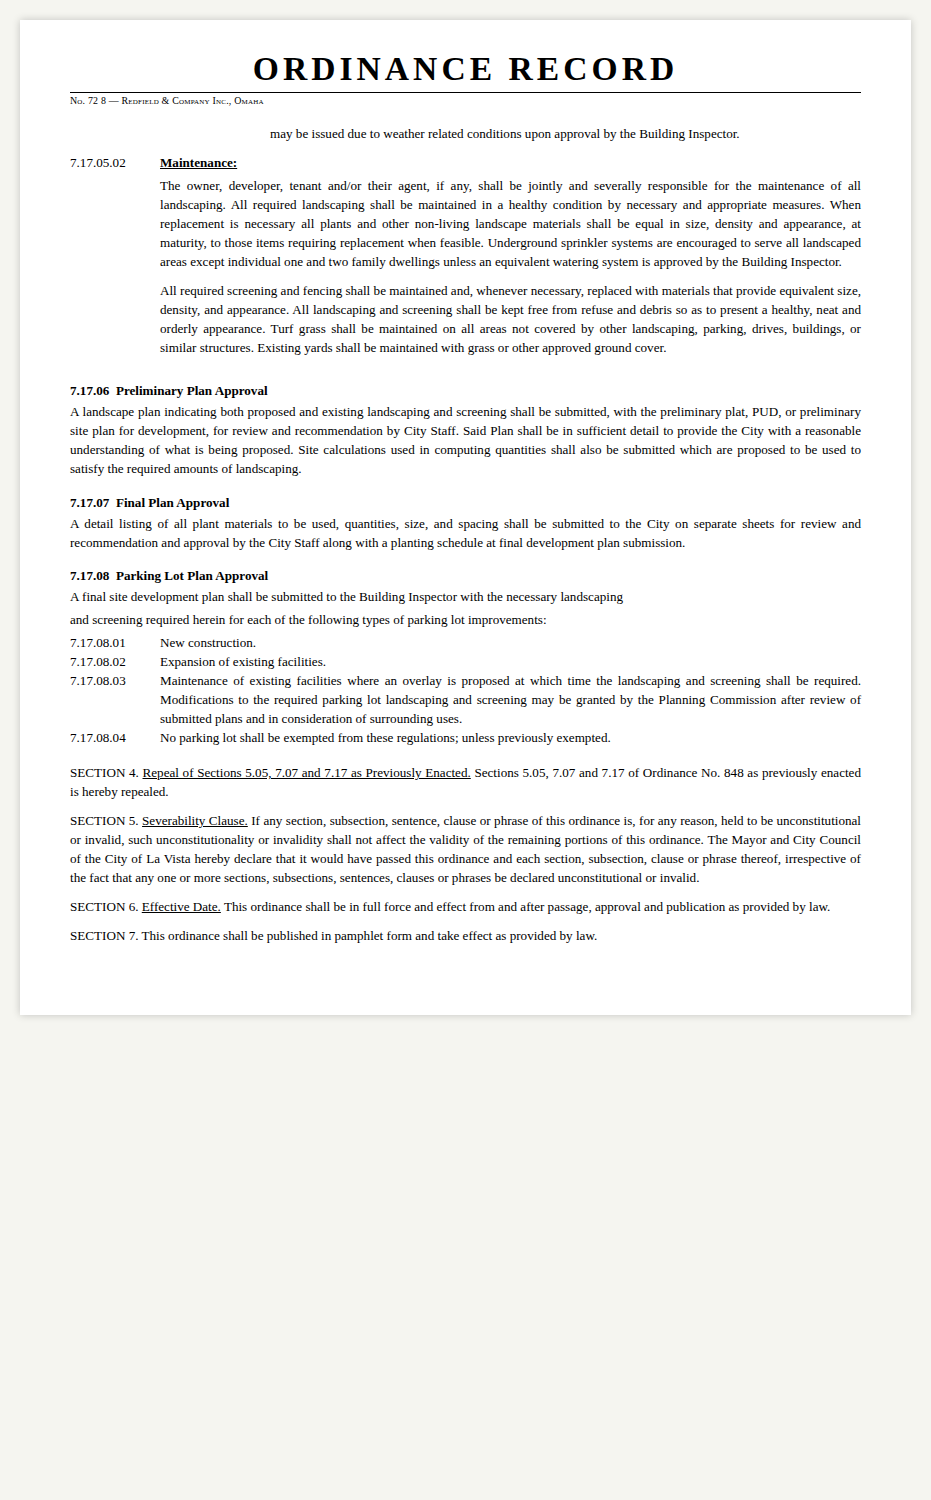ORDINANCE RECORD
No. 72 8 — Redfield & Company Inc., Omaha
may be issued due to weather related conditions upon approval by the Building Inspector.
7.17.05.02
Maintenance:
The owner, developer, tenant and/or their agent, if any, shall be jointly and severally responsible for the maintenance of all landscaping. All required landscaping shall be maintained in a healthy condition by necessary and appropriate measures. When replacement is necessary all plants and other non-living landscape materials shall be equal in size, density and appearance, at maturity, to those items requiring replacement when feasible. Underground sprinkler systems are encouraged to serve all landscaped areas except individual one and two family dwellings unless an equivalent watering system is approved by the Building Inspector.
All required screening and fencing shall be maintained and, whenever necessary, replaced with materials that provide equivalent size, density, and appearance. All landscaping and screening shall be kept free from refuse and debris so as to present a healthy, neat and orderly appearance. Turf grass shall be maintained on all areas not covered by other landscaping, parking, drives, buildings, or similar structures. Existing yards shall be maintained with grass or other approved ground cover.
7.17.06 Preliminary Plan Approval
A landscape plan indicating both proposed and existing landscaping and screening shall be submitted, with the preliminary plat, PUD, or preliminary site plan for development, for review and recommendation by City Staff. Said Plan shall be in sufficient detail to provide the City with a reasonable understanding of what is being proposed. Site calculations used in computing quantities shall also be submitted which are proposed to be used to satisfy the required amounts of landscaping.
7.17.07 Final Plan Approval
A detail listing of all plant materials to be used, quantities, size, and spacing shall be submitted to the City on separate sheets for review and recommendation and approval by the City Staff along with a planting schedule at final development plan submission.
7.17.08 Parking Lot Plan Approval
A final site development plan shall be submitted to the Building Inspector with the necessary landscaping
and screening required herein for each of the following types of parking lot improvements:
7.17.08.01
New construction.
7.17.08.02
Expansion of existing facilities.
7.17.08.03
Maintenance of existing facilities where an overlay is proposed at which time the landscaping and screening shall be required. Modifications to the required parking lot landscaping and screening may be granted by the Planning Commission after review of submitted plans and in consideration of surrounding uses.
7.17.08.04
No parking lot shall be exempted from these regulations; unless previously exempted.
SECTION 4. Repeal of Sections 5.05, 7.07 and 7.17 as Previously Enacted. Sections 5.05, 7.07 and 7.17 of Ordinance No. 848 as previously enacted is hereby repealed.
SECTION 5. Severability Clause. If any section, subsection, sentence, clause or phrase of this ordinance is, for any reason, held to be unconstitutional or invalid, such unconstitutionality or invalidity shall not affect the validity of the remaining portions of this ordinance. The Mayor and City Council of the City of La Vista hereby declare that it would have passed this ordinance and each section, subsection, clause or phrase thereof, irrespective of the fact that any one or more sections, subsections, sentences, clauses or phrases be declared unconstitutional or invalid.
SECTION 6. Effective Date. This ordinance shall be in full force and effect from and after passage, approval and publication as provided by law.
SECTION 7. This ordinance shall be published in pamphlet form and take effect as provided by law.